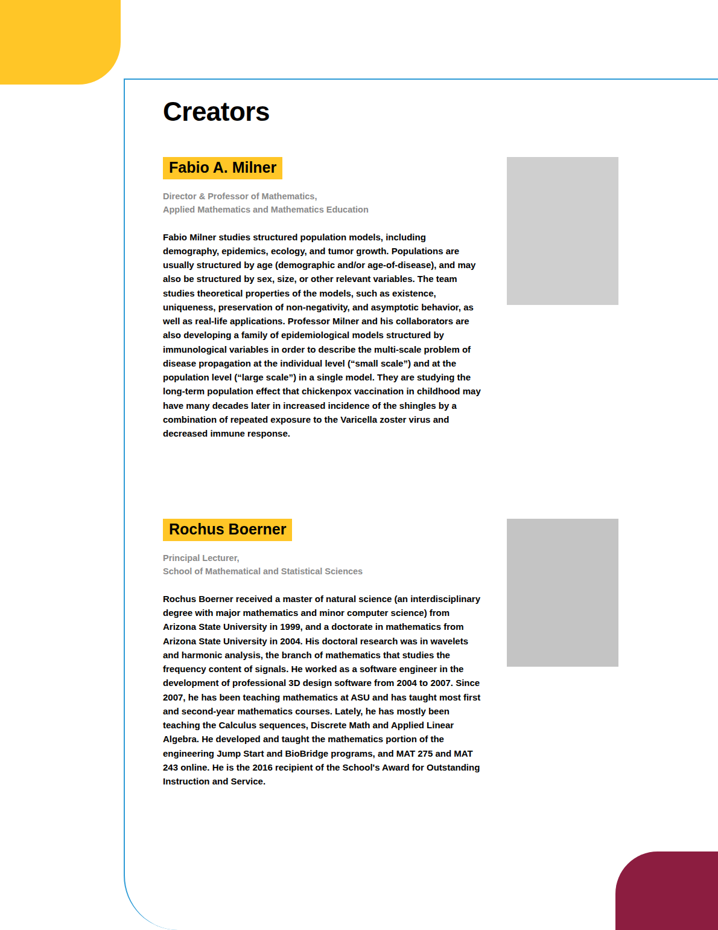Creators
Fabio A. Milner
Director & Professor of Mathematics,
Applied Mathematics and Mathematics Education
Fabio Milner studies structured population models, including demography, epidemics, ecology, and tumor growth. Populations are usually structured by age (demographic and/or age-of-disease), and may also be structured by sex, size, or other relevant variables. The team studies theoretical properties of the models, such as existence, uniqueness, preservation of non-negativity, and asymptotic behavior, as well as real-life applications. Professor Milner and his collaborators are also developing a family of epidemiological models structured by immunological variables in order to describe the multi-scale problem of disease propagation at the individual level (“small scale”) and at the population level (“large scale”) in a single model. They are studying the long-term population effect that chickenpox vaccination in childhood may have many decades later in increased incidence of the shingles by a combination of repeated exposure to the Varicella zoster virus and decreased immune response.
Rochus Boerner
Principal Lecturer,
School of Mathematical and Statistical Sciences
Rochus Boerner received a master of natural science (an interdisciplinary degree with major mathematics and minor computer science) from Arizona State University in 1999, and a doctorate in mathematics from Arizona State University in 2004. His doctoral research was in wavelets and harmonic analysis, the branch of mathematics that studies the frequency content of signals. He worked as a software engineer in the development of professional 3D design software from 2004 to 2007. Since 2007, he has been teaching mathematics at ASU and has taught most first and second-year mathematics courses. Lately, he has mostly been teaching the Calculus sequences, Discrete Math and Applied Linear Algebra. He developed and taught the mathematics portion of the engineering Jump Start and BioBridge programs, and MAT 275 and MAT 243 online. He is the 2016 recipient of the School's Award for Outstanding Instruction and Service.